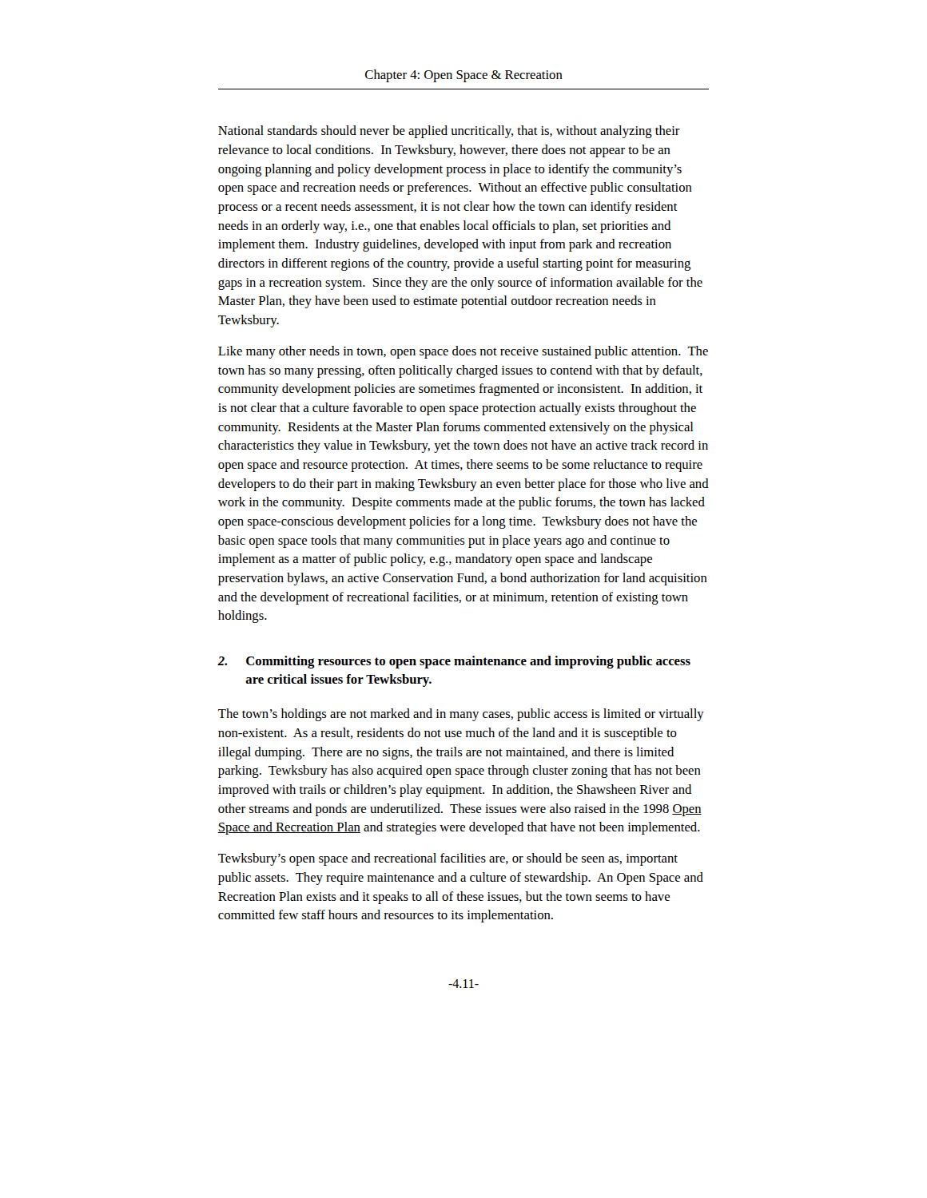Chapter 4: Open Space & Recreation
National standards should never be applied uncritically, that is, without analyzing their relevance to local conditions. In Tewksbury, however, there does not appear to be an ongoing planning and policy development process in place to identify the community’s open space and recreation needs or preferences. Without an effective public consultation process or a recent needs assessment, it is not clear how the town can identify resident needs in an orderly way, i.e., one that enables local officials to plan, set priorities and implement them. Industry guidelines, developed with input from park and recreation directors in different regions of the country, provide a useful starting point for measuring gaps in a recreation system. Since they are the only source of information available for the Master Plan, they have been used to estimate potential outdoor recreation needs in Tewksbury.
Like many other needs in town, open space does not receive sustained public attention. The town has so many pressing, often politically charged issues to contend with that by default, community development policies are sometimes fragmented or inconsistent. In addition, it is not clear that a culture favorable to open space protection actually exists throughout the community. Residents at the Master Plan forums commented extensively on the physical characteristics they value in Tewksbury, yet the town does not have an active track record in open space and resource protection. At times, there seems to be some reluctance to require developers to do their part in making Tewksbury an even better place for those who live and work in the community. Despite comments made at the public forums, the town has lacked open space-conscious development policies for a long time. Tewksbury does not have the basic open space tools that many communities put in place years ago and continue to implement as a matter of public policy, e.g., mandatory open space and landscape preservation bylaws, an active Conservation Fund, a bond authorization for land acquisition and the development of recreational facilities, or at minimum, retention of existing town holdings.
2.
Committing resources to open space maintenance and improving public access are critical issues for Tewksbury.
The town’s holdings are not marked and in many cases, public access is limited or virtually non-existent. As a result, residents do not use much of the land and it is susceptible to illegal dumping. There are no signs, the trails are not maintained, and there is limited parking. Tewksbury has also acquired open space through cluster zoning that has not been improved with trails or children’s play equipment. In addition, the Shawsheen River and other streams and ponds are underutilized. These issues were also raised in the 1998 Open Space and Recreation Plan and strategies were developed that have not been implemented.
Tewksbury’s open space and recreational facilities are, or should be seen as, important public assets. They require maintenance and a culture of stewardship. An Open Space and Recreation Plan exists and it speaks to all of these issues, but the town seems to have committed few staff hours and resources to its implementation.
-4.11-